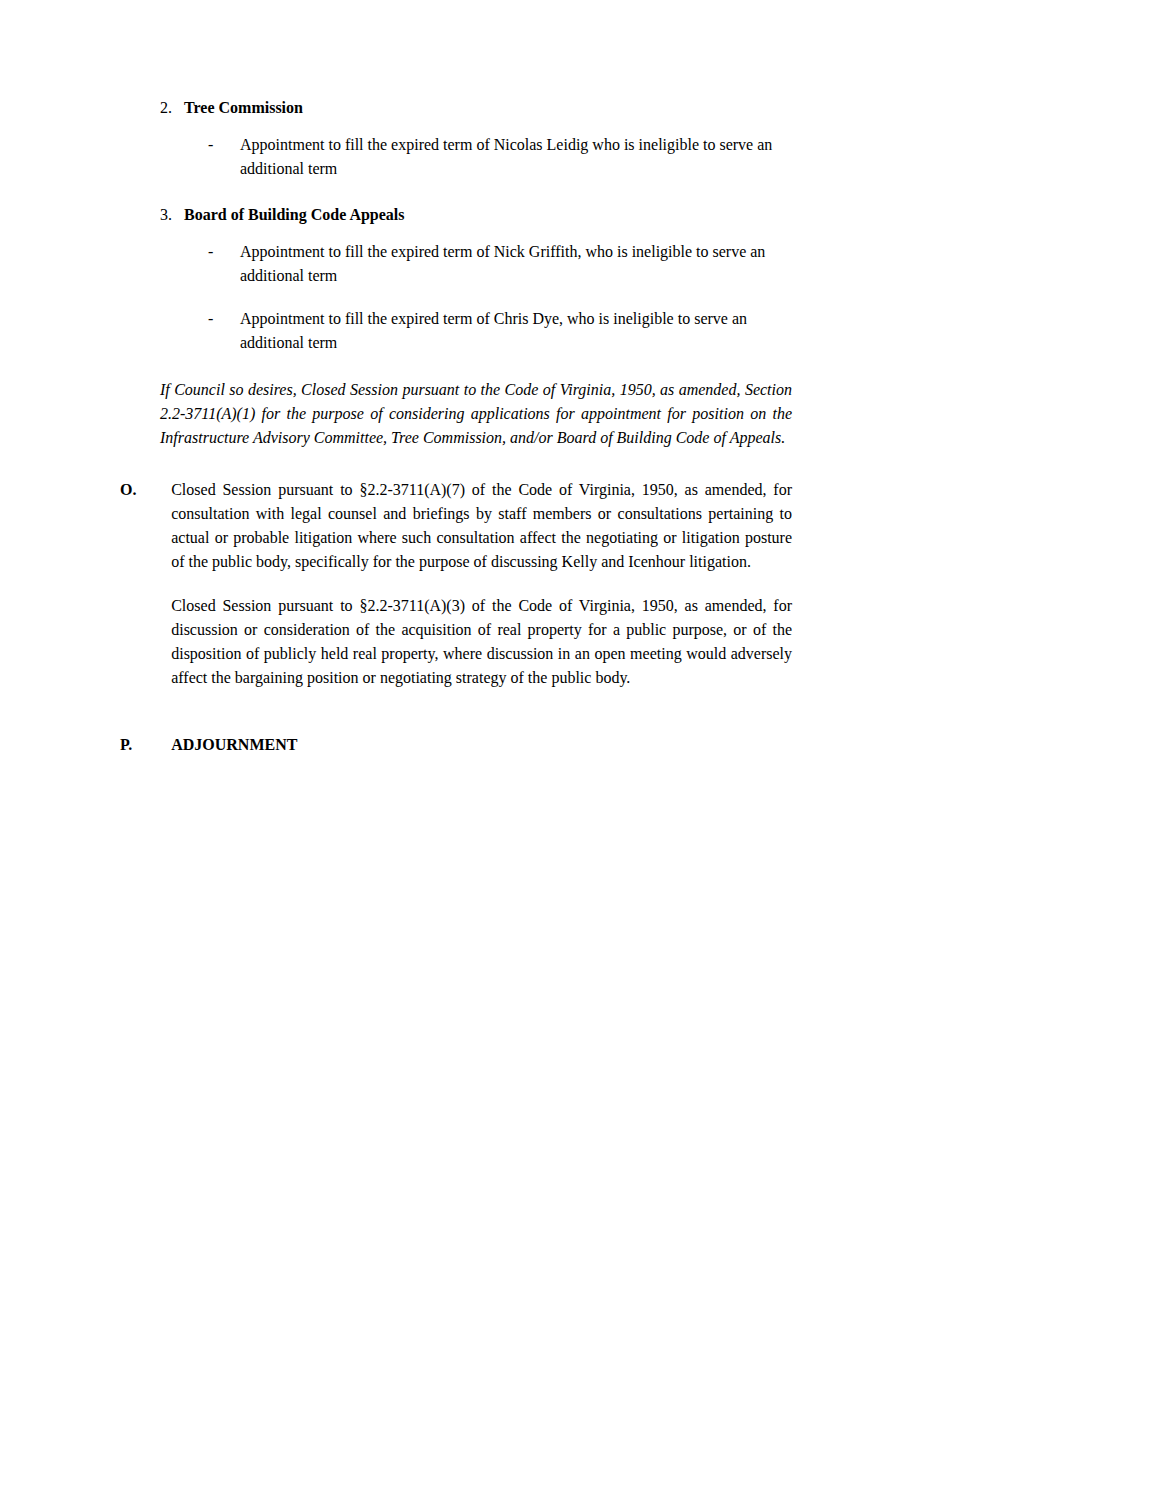2. Tree Commission
- Appointment to fill the expired term of Nicolas Leidig who is ineligible to serve an additional term
3. Board of Building Code Appeals
- Appointment to fill the expired term of Nick Griffith, who is ineligible to serve an additional term
- Appointment to fill the expired term of Chris Dye, who is ineligible to serve an additional term
If Council so desires, Closed Session pursuant to the Code of Virginia, 1950, as amended, Section 2.2-3711(A)(1) for the purpose of considering applications for appointment for position on the Infrastructure Advisory Committee, Tree Commission, and/or Board of Building Code of Appeals.
O.
Closed Session pursuant to §2.2-3711(A)(7) of the Code of Virginia, 1950, as amended, for consultation with legal counsel and briefings by staff members or consultations pertaining to actual or probable litigation where such consultation affect the negotiating or litigation posture of the public body, specifically for the purpose of discussing Kelly and Icenhour litigation.
Closed Session pursuant to §2.2-3711(A)(3) of the Code of Virginia, 1950, as amended, for discussion or consideration of the acquisition of real property for a public purpose, or of the disposition of publicly held real property, where discussion in an open meeting would adversely affect the bargaining position or negotiating strategy of the public body.
P.
ADJOURNMENT